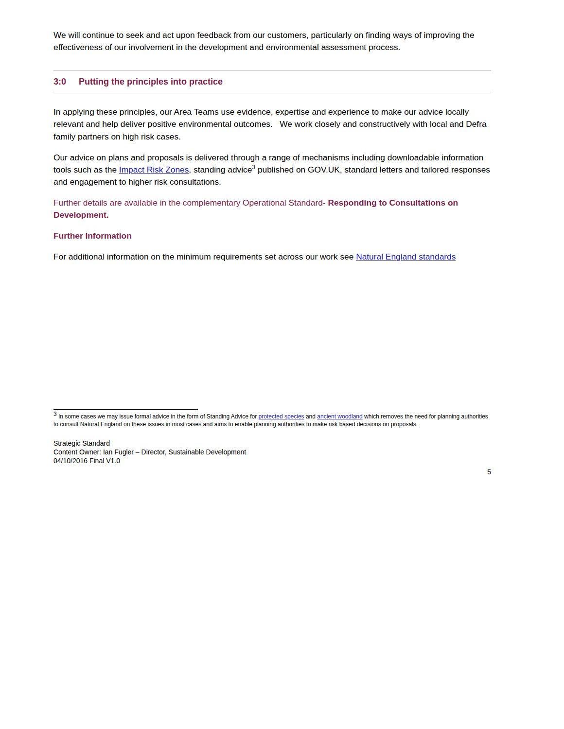We will continue to seek and act upon feedback from our customers, particularly on finding ways of improving the effectiveness of our involvement in the development and environmental assessment process.
3:0 Putting the principles into practice
In applying these principles, our Area Teams use evidence, expertise and experience to make our advice locally relevant and help deliver positive environmental outcomes. We work closely and constructively with local and Defra family partners on high risk cases.
Our advice on plans and proposals is delivered through a range of mechanisms including downloadable information tools such as the Impact Risk Zones, standing advice3 published on GOV.UK, standard letters and tailored responses and engagement to higher risk consultations.
Further details are available in the complementary Operational Standard- Responding to Consultations on Development.
Further Information
For additional information on the minimum requirements set across our work see Natural England standards
3 In some cases we may issue formal advice in the form of Standing Advice for protected species and ancient woodland which removes the need for planning authorities to consult Natural England on these issues in most cases and aims to enable planning authorities to make risk based decisions on proposals.
Strategic Standard
Content Owner: Ian Fugler – Director, Sustainable Development
04/10/2016 Final V1.0
5